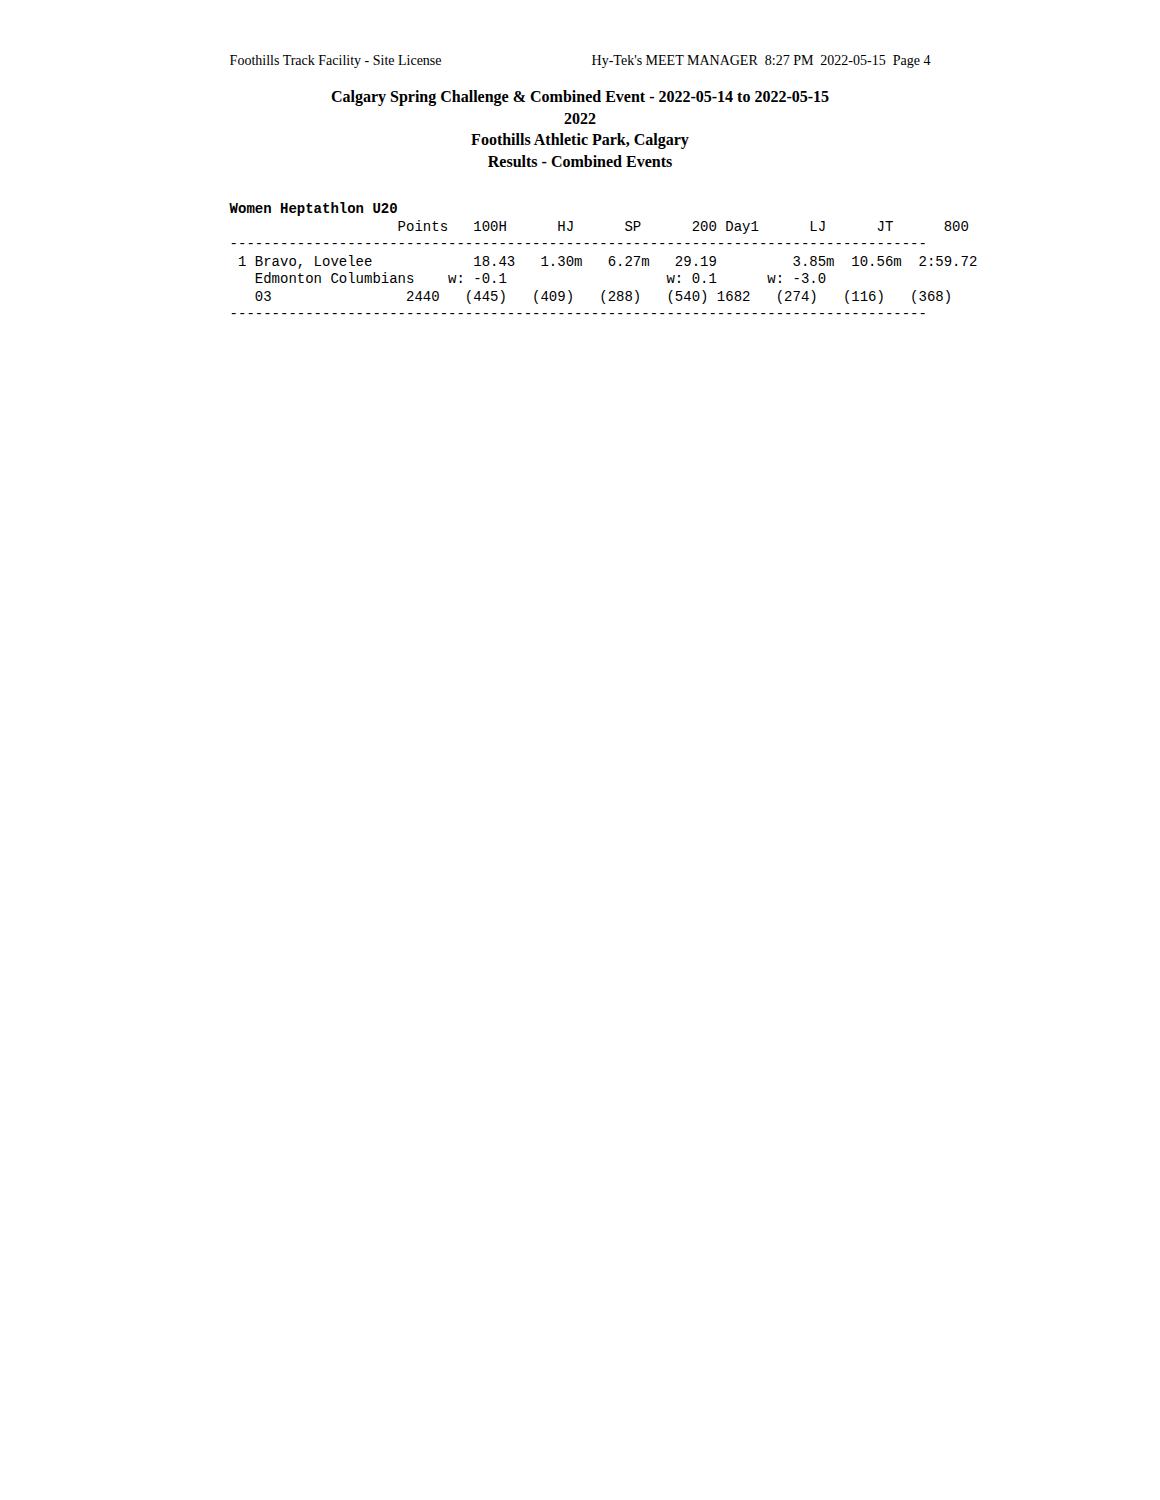Foothills Track Facility - Site License Hy-Tek's MEET MANAGER 8:27 PM 2022-05-15 Page 4
Calgary Spring Challenge & Combined Event - 2022-05-14 to 2022-05-15 2022 Foothills Athletic Park, Calgary Results - Combined Events
Women Heptathlon U20
                    Points   100H      HJ      SP      200 Day1      LJ      JT      800
-----------------------------------------------------------------------------------
 1 Bravo, Lovelee            18.43   1.30m   6.27m   29.19         3.85m  10.56m  2:59.72
   Edmonton Columbians    w: -0.1                   w: 0.1      w: -3.0
   03                2440   (445)   (409)   (288)   (540) 1682   (274)   (116)   (368)
-----------------------------------------------------------------------------------